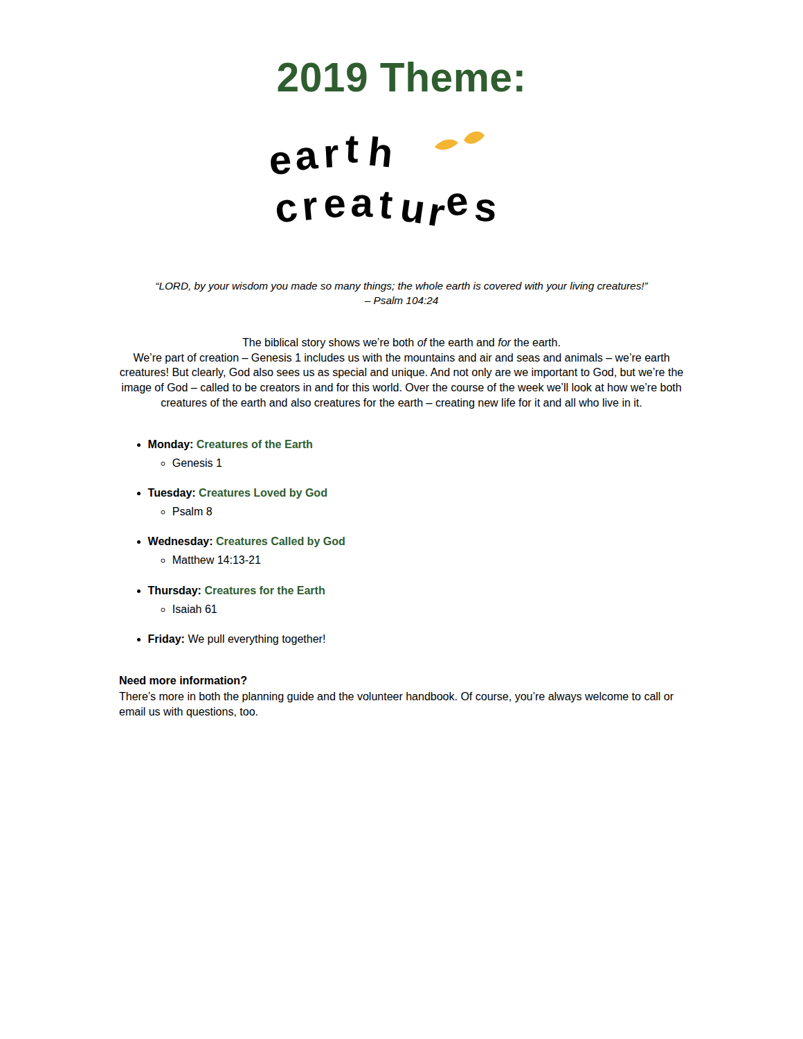2019 Theme:
e a r t h c r e a t u r e s
“LORD, by your wisdom you made so many things; the whole earth is covered with your living creatures!”
– Psalm 104:24
The biblical story shows we’re both of the earth and for the earth.
We’re part of creation – Genesis 1 includes us with the mountains and air and seas and animals – we’re earth creatures! But clearly, God also sees us as special and unique. And not only are we important to God, but we’re the image of God – called to be creators in and for this world. Over the course of the week we’ll look at how we’re both creatures of the earth and also creatures for the earth – creating new life for it and all who live in it.
Monday: Creatures of the Earth
Genesis 1
Tuesday: Creatures Loved by God
Psalm 8
Wednesday: Creatures Called by God
Matthew 14:13-21
Thursday: Creatures for the Earth
Isaiah 61
Friday: We pull everything together!
Need more information?
There’s more in both the planning guide and the volunteer handbook. Of course, you’re always welcome to call or email us with questions, too.